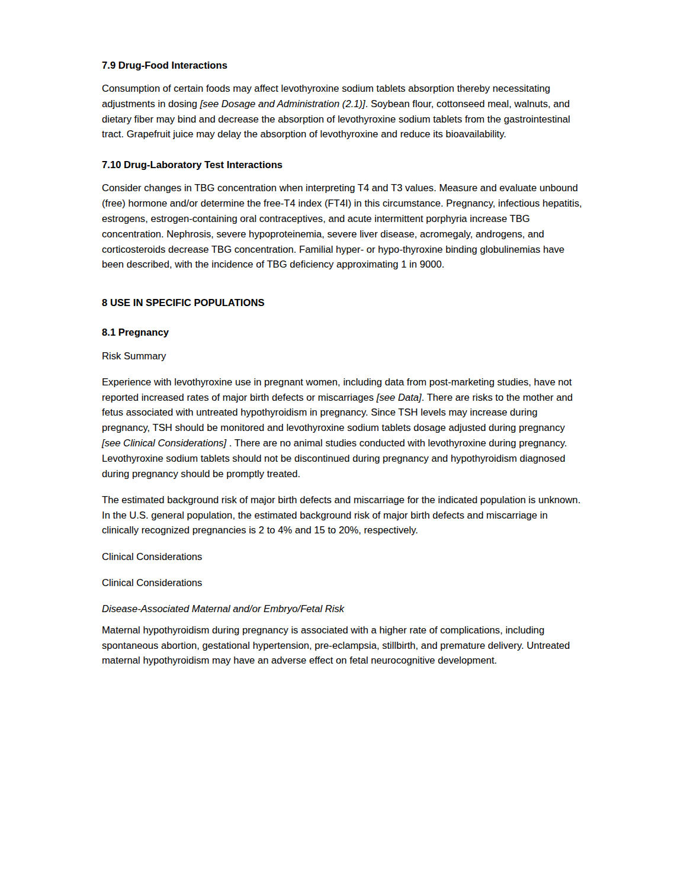7.9 Drug-Food Interactions
Consumption of certain foods may affect levothyroxine sodium tablets absorption thereby necessitating adjustments in dosing [see Dosage and Administration (2.1)]. Soybean flour, cottonseed meal, walnuts, and dietary fiber may bind and decrease the absorption of levothyroxine sodium tablets from the gastrointestinal tract. Grapefruit juice may delay the absorption of levothyroxine and reduce its bioavailability.
7.10 Drug-Laboratory Test Interactions
Consider changes in TBG concentration when interpreting T4 and T3 values. Measure and evaluate unbound (free) hormone and/or determine the free-T4 index (FT4I) in this circumstance. Pregnancy, infectious hepatitis, estrogens, estrogen-containing oral contraceptives, and acute intermittent porphyria increase TBG concentration. Nephrosis, severe hypoproteinemia, severe liver disease, acromegaly, androgens, and corticosteroids decrease TBG concentration. Familial hyper- or hypo-thyroxine binding globulinemias have been described, with the incidence of TBG deficiency approximating 1 in 9000.
8 USE IN SPECIFIC POPULATIONS
8.1 Pregnancy
Risk Summary
Experience with levothyroxine use in pregnant women, including data from post-marketing studies, have not reported increased rates of major birth defects or miscarriages [see Data]. There are risks to the mother and fetus associated with untreated hypothyroidism in pregnancy. Since TSH levels may increase during pregnancy, TSH should be monitored and levothyroxine sodium tablets dosage adjusted during pregnancy [see Clinical Considerations] . There are no animal studies conducted with levothyroxine during pregnancy. Levothyroxine sodium tablets should not be discontinued during pregnancy and hypothyroidism diagnosed during pregnancy should be promptly treated.
The estimated background risk of major birth defects and miscarriage for the indicated population is unknown. In the U.S. general population, the estimated background risk of major birth defects and miscarriage in clinically recognized pregnancies is 2 to 4% and 15 to 20%, respectively.
Clinical Considerations
Clinical Considerations
Disease-Associated Maternal and/or Embryo/Fetal Risk
Maternal hypothyroidism during pregnancy is associated with a higher rate of complications, including spontaneous abortion, gestational hypertension, pre-eclampsia, stillbirth, and premature delivery. Untreated maternal hypothyroidism may have an adverse effect on fetal neurocognitive development.